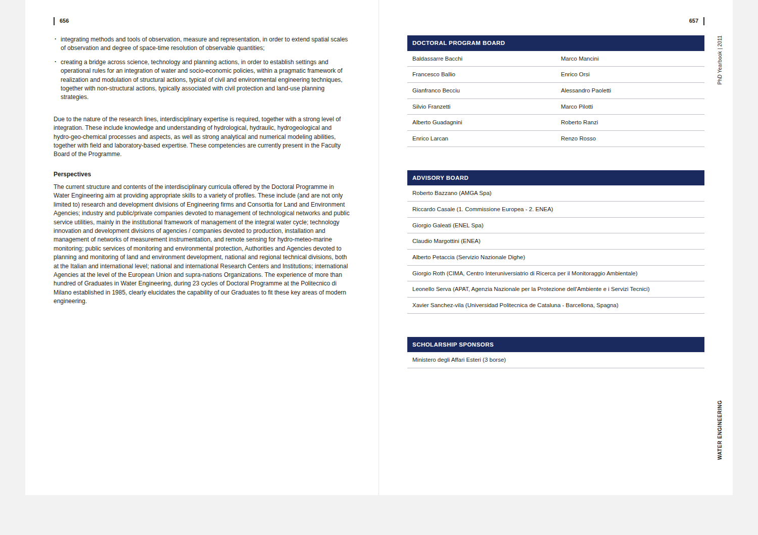656
integrating methods and tools of observation, measure and representation, in order to extend spatial scales of observation and degree of space-time resolution of observable quantities;
creating a bridge across science, technology and planning actions, in order to establish settings and operational rules for an integration of water and socio-economic policies, within a pragmatic framework of realization and modulation of structural actions, typical of civil and environmental engineering techniques, together with non-structural actions, typically associated with civil protection and land-use planning strategies.
Due to the nature of the research lines, interdisciplinary expertise is required, together with a strong level of integration. These include knowledge and understanding of hydrological, hydraulic, hydrogeological and hydro-geo-chemical processes and aspects, as well as strong analytical and numerical modeling abilities, together with field and laboratory-based expertise. These competencies are currently present in the Faculty Board of the Programme.
Perspectives
The current structure and contents of the interdisciplinary curricula offered by the Doctoral Programme in Water Engineering aim at providing appropriate skills to a variety of profiles. These include (and are not only limited to) research and development divisions of Engineering firms and Consortia for Land and Environment Agencies; industry and public/private companies devoted to management of technological networks and public service utilities, mainly in the institutional framework of management of the integral water cycle; technology innovation and development divisions of agencies / companies devoted to production, installation and management of networks of measurement instrumentation, and remote sensing for hydro-meteo-marine monitoring; public services of monitoring and environmental protection, Authorities and Agencies devoted to planning and monitoring of land and environment development, national and regional technical divisions, both at the Italian and international level; national and international Research Centers and Institutions; international Agencies at the level of the European Union and supra-nations Organizations. The experience of more than hundred of Graduates in Water Engineering, during 23 cycles of Doctoral Programme at the Politecnico di Milano established in 1985, clearly elucidates the capability of our Graduates to fit these key areas of modern engineering.
657
PhD Yearbook | 2011
WATER ENGINEERING
Doctoral Program Board
| Baldassarre Bacchi | Marco Mancini |
| Francesco Ballio | Enrico Orsi |
| Gianfranco Becciu | Alessandro Paoletti |
| Silvio Franzetti | Marco Pilotti |
| Alberto Guadagnini | Roberto Ranzi |
| Enrico Larcan | Renzo Rosso |
Advisory Board
| Roberto Bazzano (AMGA Spa) |
| Riccardo Casale (1. Commissione Europea - 2. ENEA) |
| Giorgio Galeati (ENEL Spa) |
| Claudio Margottini (ENEA) |
| Alberto Petaccia (Servizio Nazionale Dighe) |
| Giorgio Roth (CIMA, Centro Interuniversiatrio di Ricerca per il Monitoraggio Ambientale) |
| Leonello Serva (APAT, Agenzia Nazionale per la Protezione dell'Ambiente e i Servizi Tecnici) |
| Xavier Sanchez-vila (Universidad Politecnica de Cataluna - Barcellona, Spagna) |
Scholarship Sponsors
| Ministero degli Affari Esteri (3 borse) |